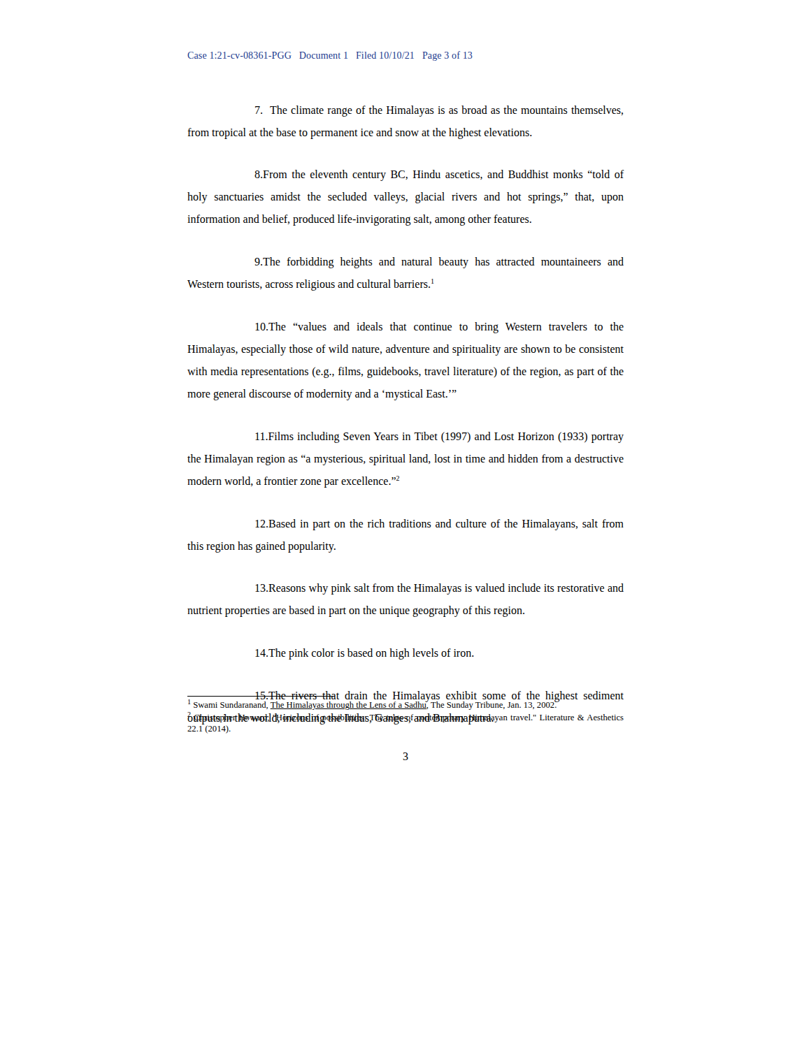Case 1:21-cv-08361-PGG Document 1 Filed 10/10/21 Page 3 of 13
7. The climate range of the Himalayas is as broad as the mountains themselves, from tropical at the base to permanent ice and snow at the highest elevations.
8. From the eleventh century BC, Hindu ascetics, and Buddhist monks “told of holy sanctuaries amidst the secluded valleys, glacial rivers and hot springs,” that, upon information and belief, produced life-invigorating salt, among other features.
9. The forbidding heights and natural beauty has attracted mountaineers and Western tourists, across religious and cultural barriers.1
10. The “values and ideals that continue to bring Western travelers to the Himalayas, especially those of wild nature, adventure and spirituality are shown to be consistent with media representations (e.g., films, guidebooks, travel literature) of the region, as part of the more general discourse of modernity and a ‘mystical East.’”
11. Films including Seven Years in Tibet (1997) and Lost Horizon (1933) portray the Himalayan region as “a mysterious, spiritual land, lost in time and hidden from a destructive modern world, a frontier zone par excellence.”2
12. Based in part on the rich traditions and culture of the Himalayans, salt from this region has gained popularity.
13. Reasons why pink salt from the Himalayas is valued include its restorative and nutrient properties are based in part on the unique geography of this region.
14. The pink color is based on high levels of iron.
15. The rivers that drain the Himalayas exhibit some of the highest sediment outputs in the world, including the Indus, Ganges, and Brahmaputra.
1 Swami Sundaranand, The Himalayas through the Lens of a Sadhu, The Sunday Tribune, Jan. 13, 2002.
2 Christopher Howard, "Horizons of possibilities: The telos of contemporary Himalayan travel." Literature & Aesthetics 22.1 (2014).
3